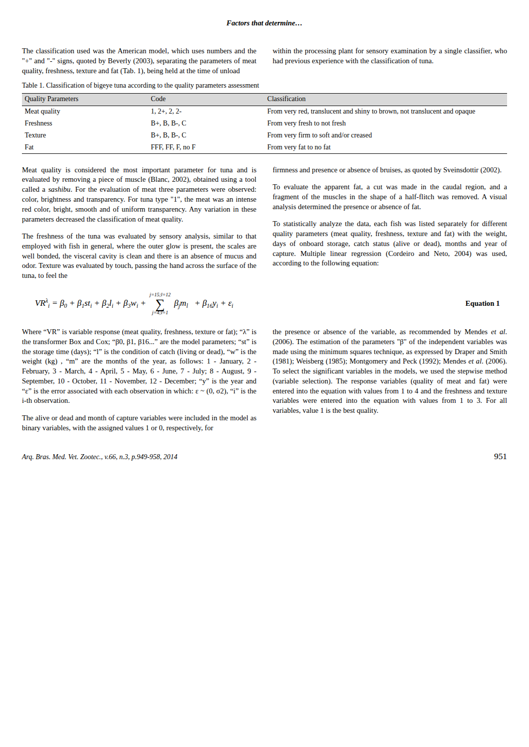Factors that determine…
The classification used was the American model, which uses numbers and the "+" and "-" signs, quoted by Beverly (2003), separating the parameters of meat quality, freshness, texture and fat (Tab. 1), being held at the time of unload
within the processing plant for sensory examination by a single classifier, who had previous experience with the classification of tuna.
Table 1. Classification of bigeye tuna according to the quality parameters assessment
| Quality Parameters | Code | Classification |
| --- | --- | --- |
| Meat quality | 1, 2+, 2, 2- | From very red, translucent and shiny to brown, not translucent and opaque |
| Freshness | B+, B, B-, C | From very fresh to not fresh |
| Texture | B+, B, B-, C | From very firm to soft and/or creased |
| Fat | FFF, FF, F, no F | From very fat to no fat |
Meat quality is considered the most important parameter for tuna and is evaluated by removing a piece of muscle (Blanc, 2002), obtained using a tool called a sashibu. For the evaluation of meat three parameters were observed: color, brightness and transparency. For tuna type "1", the meat was an intense red color, bright, smooth and of uniform transparency. Any variation in these parameters decreased the classification of meat quality.
The freshness of the tuna was evaluated by sensory analysis, similar to that employed with fish in general, where the outer glow is present, the scales are well bonded, the visceral cavity is clean and there is an absence of mucus and odor. Texture was evaluated by touch, passing the hand across the surface of the tuna, to feel the
firmness and presence or absence of bruises, as quoted by Sveinsdottir (2002).
To evaluate the apparent fat, a cut was made in the caudal region, and a fragment of the muscles in the shape of a half-flitch was removed. A visual analysis determined the presence or absence of fat.
To statistically analyze the data, each fish was listed separately for different quality parameters (meat quality, freshness, texture and fat) with the weight, days of onboard storage, catch status (alive or dead), months and year of capture. Multiple linear regression (Cordeiro and Neto, 2004) was used, according to the following equation:
VRλi = β0 + β1sti + β2li + β3wi + j=15;l=12 ∑ j=4;l=1 βjml + β16yi + εi
Equation 1
Where “VR” is variable response (meat quality, freshness, texture or fat); “λ” is the transformer Box and Cox; “β0, β1, β16...” are the model parameters; “st” is the storage time (days); “l” is the condition of catch (living or dead), “w” is the weight (kg) , “m” are the months of the year, as follows: 1 - January, 2 - February, 3 - March, 4 - April, 5 - May, 6 - June, 7 - July; 8 - August, 9 - September, 10 - October, 11 - November, 12 - December; “y” is the year and “ε” is the error associated with each observation in which: ε ~ (0, σ2), “i” is the i-th observation.
The alive or dead and month of capture variables were included in the model as binary variables, with the assigned values 1 or 0, respectively, for
the presence or absence of the variable, as recommended by Mendes et al. (2006). The estimation of the parameters "β" of the independent variables was made using the minimum squares technique, as expressed by Draper and Smith (1981); Weisberg (1985); Montgomery and Peck (1992); Mendes et al. (2006). To select the significant variables in the models, we used the stepwise method (variable selection). The response variables (quality of meat and fat) were entered into the equation with values from 1 to 4 and the freshness and texture variables were entered into the equation with values from 1 to 3. For all variables, value 1 is the best quality.
Arq. Bras. Med. Vet. Zootec., v.66, n.3, p.949-958, 2014 951